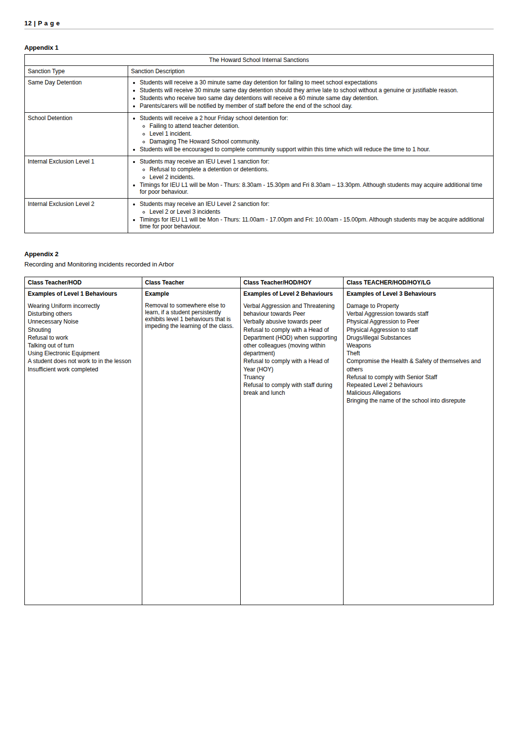12 | P a g e
Appendix 1
| The Howard School Internal Sanctions |
| Sanction Type | Sanction Description |
| Same Day Detention | Students will receive a 30 minute same day detention for failing to meet school expectations Students will receive 30 minute same day detention should they arrive late to school without a genuine or justifiable reason. Students who receive two same day detentions will receive a 60 minute same day detention. Parents/carers will be notified by member of staff before the end of the school day. |
| School Detention | Students will receive a 2 hour Friday school detention for: Failing to attend teacher detention. Level 1 incident. Damaging The Howard School community. Students will be encouraged to complete community support within this time which will reduce the time to 1 hour. |
| Internal Exclusion Level 1 | Students may receive an IEU Level 1 sanction for: Refusal to complete a detention or detentions. Level 2 incidents. Timings for IEU L1 will be Mon - Thurs: 8.30am - 15.30pm and Fri 8.30am – 13.30pm. Although students may acquire additional time for poor behaviour. |
| Internal Exclusion Level 2 | Students may receive an IEU Level 2 sanction for: Level 2 or Level 3 incidents Timings for IEU L1 will be Mon - Thurs: 11.00am - 17.00pm and Fri: 10.00am - 15.00pm. Although students may be acquire additional time for poor behaviour. |
Appendix 2
Recording and Monitoring incidents recorded in Arbor
| Class Teacher/HOD | Class Teacher | Class Teacher/HOD/HOY | Class TEACHER/HOD/HOY/LG |
| --- | --- | --- | --- |
| Examples of Level 1 Behaviours Wearing Uniform incorrectly Disturbing others Unnecessary Noise Shouting Refusal to work Talking out of turn Using Electronic Equipment A student does not work to in the lesson Insufficient work completed | Example Removal to somewhere else to learn, if a student persistently exhibits level 1 behaviours that is impeding the learning of the class. | Examples of Level 2 Behaviours Verbal Aggression and Threatening behaviour towards Peer Verbally abusive towards peer Refusal to comply with a Head of Department (HOD) when supporting other colleagues (moving within department) Refusal to comply with a Head of Year (HOY) Truancy Refusal to comply with staff during break and lunch | Examples of Level 3 Behaviours Damage to Property Verbal Aggression towards staff Physical Aggression to Peer Physical Aggression to staff Drugs/illegal Substances Weapons Theft Compromise the Health & Safety of themselves and others Refusal to comply with Senior Staff Repeated Level 2 behaviours Malicious Allegations Bringing the name of the school into disrepute |